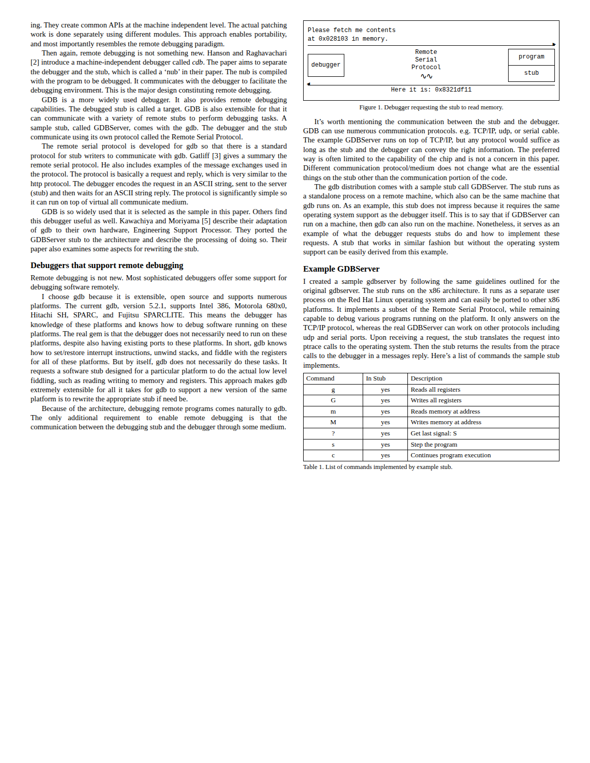ing. They create common APIs at the machine independent level. The actual patching work is done separately using different modules. This approach enables portability, and most importantly resembles the remote debugging paradigm.
Then again, remote debugging is not something new. Hanson and Raghavachari [2] introduce a machine-independent debugger called cdb. The paper aims to separate the debugger and the stub, which is called a ‘nub’ in their paper. The nub is compiled with the program to be debugged. It communicates with the debugger to facilitate the debugging environment. This is the major design constituting remote debugging.
GDB is a more widely used debugger. It also provides remote debugging capabilities. The debugged stub is called a target. GDB is also extensible for that it can communicate with a variety of remote stubs to perform debugging tasks. A sample stub, called GDBServer, comes with the gdb. The debugger and the stub communicate using its own protocol called the Remote Serial Protocol.
The remote serial protocol is developed for gdb so that there is a standard protocol for stub writers to communicate with gdb. Gatliff [3] gives a summary the remote serial protocol. He also includes examples of the message exchanges used in the protocol. The protocol is basically a request and reply, which is very similar to the http protocol. The debugger encodes the request in an ASCII string, sent to the server (stub) and then waits for an ASCII string reply. The protocol is significantly simple so it can run on top of virtual all communicate medium.
GDB is so widely used that it is selected as the sample in this paper. Others find this debugger useful as well. Kawachiya and Moriyama [5] describe their adaptation of gdb to their own hardware, Engineering Support Processor. They ported the GDBServer stub to the architecture and describe the processing of doing so. Their paper also examines some aspects for rewriting the stub.
Debuggers that support remote debugging
Remote debugging is not new. Most sophisticated debuggers offer some support for debugging software remotely.
I choose gdb because it is extensible, open source and supports numerous platforms. The current gdb, version 5.2.1, supports Intel 386, Motorola 680x0, Hitachi SH, SPARC, and Fujitsu SPARCLITE. This means the debugger has knowledge of these platforms and knows how to debug software running on these platforms. The real gem is that the debugger does not necessarily need to run on these platforms, despite also having existing ports to these platforms. In short, gdb knows how to set/restore interrupt instructions, unwind stacks, and fiddle with the registers for all of these platforms. But by itself, gdb does not necessarily do these tasks. It requests a software stub designed for a particular platform to do the actual low level fiddling, such as reading writing to memory and registers. This approach makes gdb extremely extensible for all it takes for gdb to support a new version of the same platform is to rewrite the appropriate stub if need be.
Because of the architecture, debugging remote programs comes naturally to gdb. The only additional requirement to enable remote debugging is that the communication between the debugging stub and the debugger through some medium.
Please fetch me contents
at 0x028103 in memory.
debugger
Remote
Serial
Protocol
∿∿
program
stub
Here it is: 0x8321df11
Figure 1. Debugger requesting the stub to read memory.
It’s worth mentioning the communication between the stub and the debugger. GDB can use numerous communication protocols. e.g. TCP/IP, udp, or serial cable. The example GDBServer runs on top of TCP/IP, but any protocol would suffice as long as the stub and the debugger can convey the right information. The preferred way is often limited to the capability of the chip and is not a concern in this paper. Different communication protocol/medium does not change what are the essential things on the stub other than the communication portion of the code.
The gdb distribution comes with a sample stub call GDBServer. The stub runs as a standalone process on a remote machine, which also can be the same machine that gdb runs on. As an example, this stub does not impress because it requires the same operating system support as the debugger itself. This is to say that if GDBServer can run on a machine, then gdb can also run on the machine. Nonetheless, it serves as an example of what the debugger requests stubs do and how to implement these requests. A stub that works in similar fashion but without the operating system support can be easily derived from this example.
Example GDBServer
I created a sample gdbserver by following the same guidelines outlined for the original gdbserver. The stub runs on the x86 architecture. It runs as a separate user process on the Red Hat Linux operating system and can easily be ported to other x86 platforms. It implements a subset of the Remote Serial Protocol, while remaining capable to debug various programs running on the platform. It only answers on the TCP/IP protocol, whereas the real GDBServer can work on other protocols including udp and serial ports. Upon receiving a request, the stub translates the request into ptrace calls to the operating system. Then the stub returns the results from the ptrace calls to the debugger in a messages reply. Here’s a list of commands the sample stub implements.
| Command | In Stub | Description |
| --- | --- | --- |
| g | yes | Reads all registers |
| G | yes | Writes all registers |
| m | yes | Reads memory at address |
| M | yes | Writes memory at address |
| ? | yes | Get last signal: S |
| s | yes | Step the program |
| c | yes | Continues program execution |
Table 1. List of commands implemented by example stub.